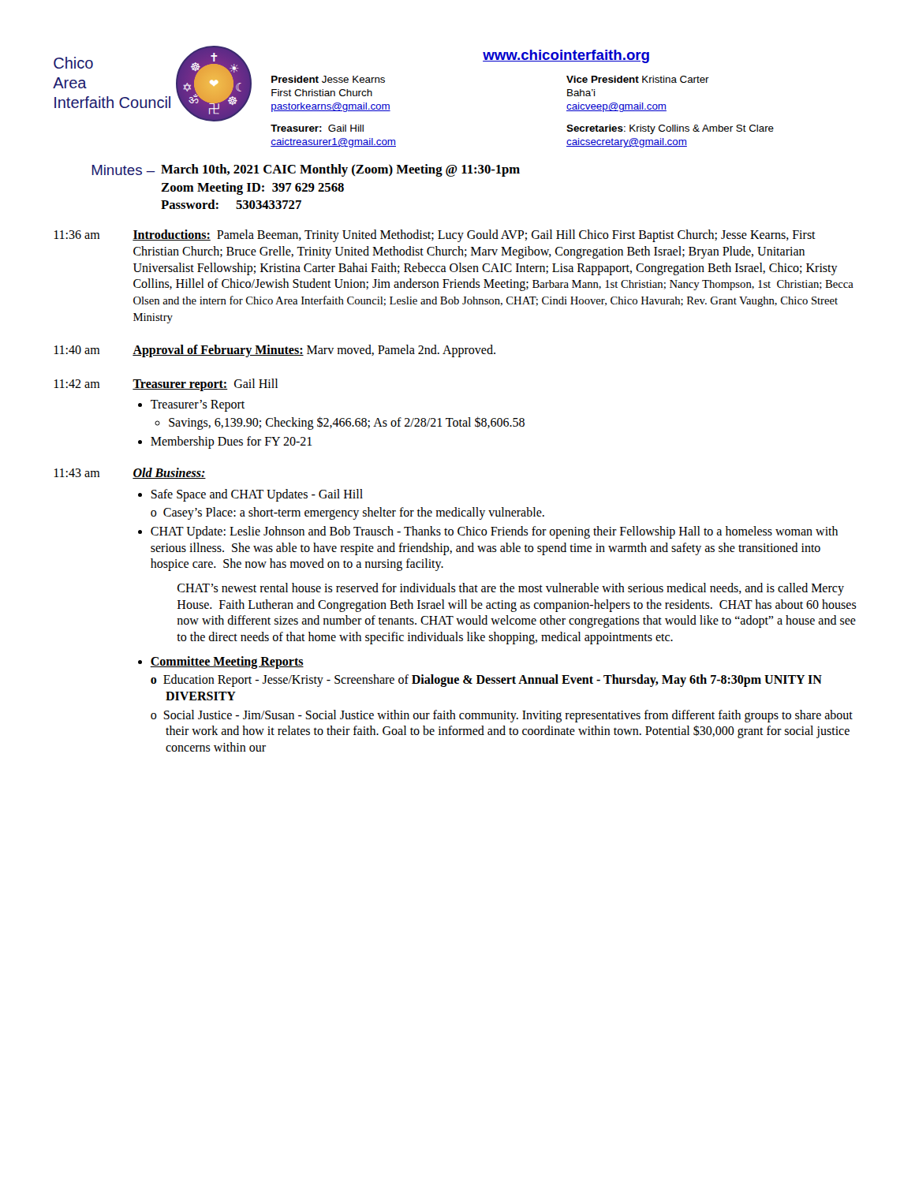Chico
Area
Interfaith Council
✝ ☀ ☾ ☸ 卍 ॐ ✡ ☸ ❤
www.chicointerfaith.org
| President Jesse Kearns First Christian Church pastorkearns@gmail.com | Vice President Kristina Carter Baha’i caicveep@gmail.com |
| Treasurer: Gail Hill caictreasurer1@gmail.com | Secretaries : Kristy Collins & Amber St Clare caicsecretary@gmail.com |
Minutes –
March 10th, 2021 CAIC Monthly (Zoom) Meeting @ 11:30-1pm
Zoom Meeting ID: 397 629 2568
Password: 5303433727
11:36 am
Introductions: Pamela Beeman, Trinity United Methodist; Lucy Gould AVP; Gail Hill Chico First Baptist Church; Jesse Kearns, First Christian Church; Bruce Grelle, Trinity United Methodist Church; Marv Megibow, Congregation Beth Israel; Bryan Plude, Unitarian Universalist Fellowship; Kristina Carter Bahai Faith; Rebecca Olsen CAIC Intern; Lisa Rappaport, Congregation Beth Israel, Chico; Kristy Collins, Hillel of Chico/Jewish Student Union; Jim anderson Friends Meeting; Barbara Mann, 1st Christian; Nancy Thompson, 1st Christian; Becca Olsen and the intern for Chico Area Interfaith Council; Leslie and Bob Johnson, CHAT; Cindi Hoover, Chico Havurah; Rev. Grant Vaughn, Chico Street Ministry
11:40 am
Approval of February Minutes: Marv moved, Pamela 2nd. Approved.
11:42 am
Treasurer report: Gail Hill
Treasurer’s Report
Savings, 6,139.90; Checking $2,466.68; As of 2/28/21 Total $8,606.58
Membership Dues for FY 20-21
11:43 am
Old Business:
Safe Space and CHAT Updates - Gail Hill
Casey’s Place: a short-term emergency shelter for the medically vulnerable.
CHAT Update: Leslie Johnson and Bob Trausch - Thanks to Chico Friends for opening their Fellowship Hall to a homeless woman with serious illness. She was able to have respite and friendship, and was able to spend time in warmth and safety as she transitioned into hospice care. She now has moved on to a nursing facility.
CHAT’s newest rental house is reserved for individuals that are the most vulnerable with serious medical needs, and is called Mercy House. Faith Lutheran and Congregation Beth Israel will be acting as companion-helpers to the residents. CHAT has about 60 houses now with different sizes and number of tenants. CHAT would welcome other congregations that would like to “adopt” a house and see to the direct needs of that home with specific individuals like shopping, medical appointments etc.
Committee Meeting Reports
Education Report - Jesse/Kristy - Screenshare of Dialogue & Dessert Annual Event - Thursday, May 6th 7-8:30pm UNITY IN DIVERSITY
Social Justice - Jim/Susan - Social Justice within our faith community. Inviting representatives from different faith groups to share about their work and how it relates to their faith. Goal to be informed and to coordinate within town. Potential $30,000 grant for social justice concerns within our